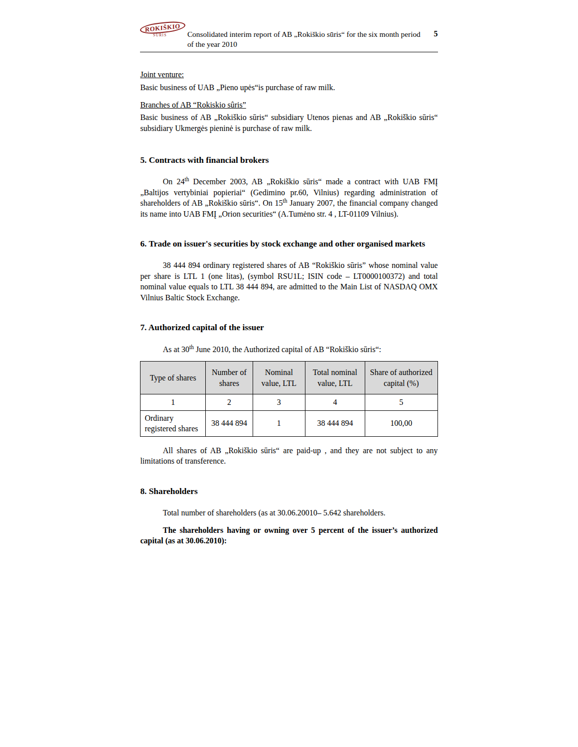ROKIŠKIO SŪRIS
Consolidated interim report of AB „Rokiškio sūris“ for the six month period of the year 2010
5
Joint venture:
Basic business of UAB „Pieno upės“is purchase of raw milk.
Branches of AB “Rokiskio sûris”
Basic business of AB „Rokiškio sūris“ subsidiary Utenos pienas and AB „Rokiškio sūris“ subsidiary Ukmergės pieninė is purchase of raw milk.
5. Contracts with financial brokers
On 24th December 2003, AB „Rokiškio sūris“ made a contract with UAB FMĮ „Baltijos vertybiniai popieriai“ (Gedimino pr.60, Vilnius) regarding administration of shareholders of AB „Rokiškio sūris“. On 15th January 2007, the financial company changed its name into UAB FMĮ „Orion securities“ (A.Tumėno str. 4 , LT-01109 Vilnius).
6. Trade on issuer's securities by stock exchange and other organised markets
38 444 894 ordinary registered shares of AB “Rokiškio sūris” whose nominal value per share is LTL 1 (one litas), (symbol RSU1L; ISIN code – LT0000100372) and total nominal value equals to LTL 38 444 894, are admitted to the Main List of NASDAQ OMX Vilnius Baltic Stock Exchange.
7. Authorized capital of the issuer
As at 30th June 2010, the Authorized capital of AB “Rokiškio sūris“:
| Type of shares | Number of shares | Nominal value, LTL | Total nominal value, LTL | Share of authorized capital (%) |
| --- | --- | --- | --- | --- |
| 1 | 2 | 3 | 4 | 5 |
| Ordinary registered shares | 38 444 894 | 1 | 38 444 894 | 100,00 |
All shares of AB „Rokiškio sūris“ are paid-up , and they are not subject to any limitations of transference.
8. Shareholders
Total number of shareholders (as at 30.06.20010– 5.642 shareholders.
The shareholders having or owning over 5 percent of the issuer’s authorized capital (as at 30.06.2010):